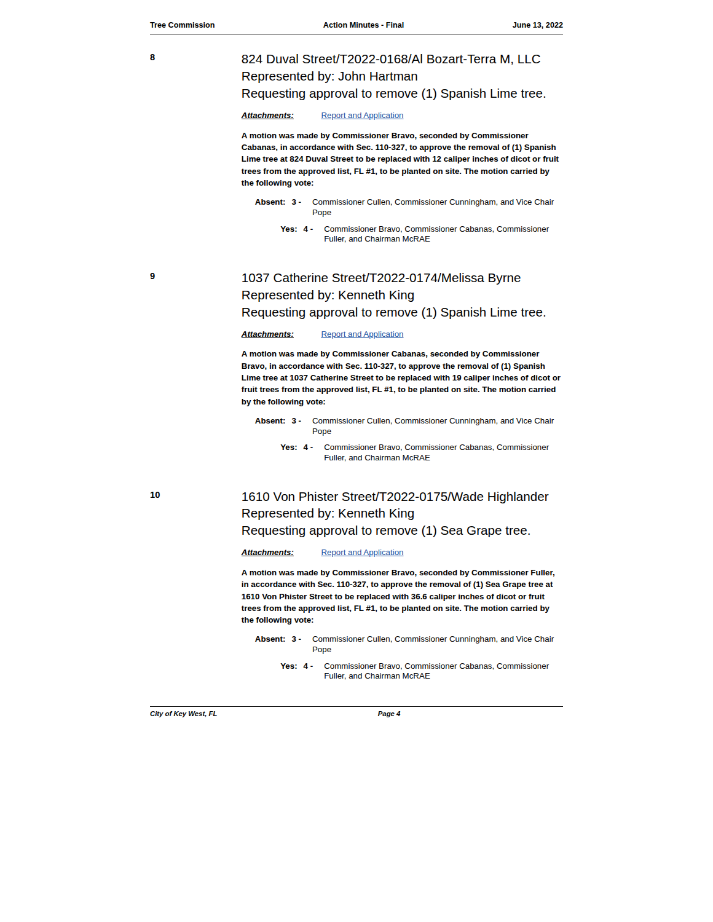Tree Commission
Action Minutes - Final
June 13, 2022
8
824 Duval Street/T2022-0168/Al Bozart-Terra M, LLC
Represented by: John Hartman
Requesting approval to remove (1) Spanish Lime tree.
Attachments: Report and Application
A motion was made by Commissioner Bravo, seconded by Commissioner Cabanas, in accordance with Sec. 110-327, to approve the removal of (1) Spanish Lime tree at 824 Duval Street to be replaced with 12 caliper inches of dicot or fruit trees from the approved list, FL #1, to be planted on site. The motion carried by the following vote:
Absent:
3 -
Commissioner Cullen, Commissioner Cunningham, and Vice Chair Pope
Yes:
4 -
Commissioner Bravo, Commissioner Cabanas, Commissioner Fuller, and Chairman McRAE
9
1037 Catherine Street/T2022-0174/Melissa Byrne
Represented by: Kenneth King
Requesting approval to remove (1) Spanish Lime tree.
Attachments: Report and Application
A motion was made by Commissioner Cabanas, seconded by Commissioner Bravo, in accordance with Sec. 110-327, to approve the removal of (1) Spanish Lime tree at 1037 Catherine Street to be replaced with 19 caliper inches of dicot or fruit trees from the approved list, FL #1, to be planted on site. The motion carried by the following vote:
Absent:
3 -
Commissioner Cullen, Commissioner Cunningham, and Vice Chair Pope
Yes:
4 -
Commissioner Bravo, Commissioner Cabanas, Commissioner Fuller, and Chairman McRAE
10
1610 Von Phister Street/T2022-0175/Wade Highlander
Represented by: Kenneth King
Requesting approval to remove (1) Sea Grape tree.
Attachments: Report and Application
A motion was made by Commissioner Bravo, seconded by Commissioner Fuller, in accordance with Sec. 110-327, to approve the removal of (1) Sea Grape tree at 1610 Von Phister Street to be replaced with 36.6 caliper inches of dicot or fruit trees from the approved list, FL #1, to be planted on site. The motion carried by the following vote:
Absent:
3 -
Commissioner Cullen, Commissioner Cunningham, and Vice Chair Pope
Yes:
4 -
Commissioner Bravo, Commissioner Cabanas, Commissioner Fuller, and Chairman McRAE
City of Key West, FL
Page 4